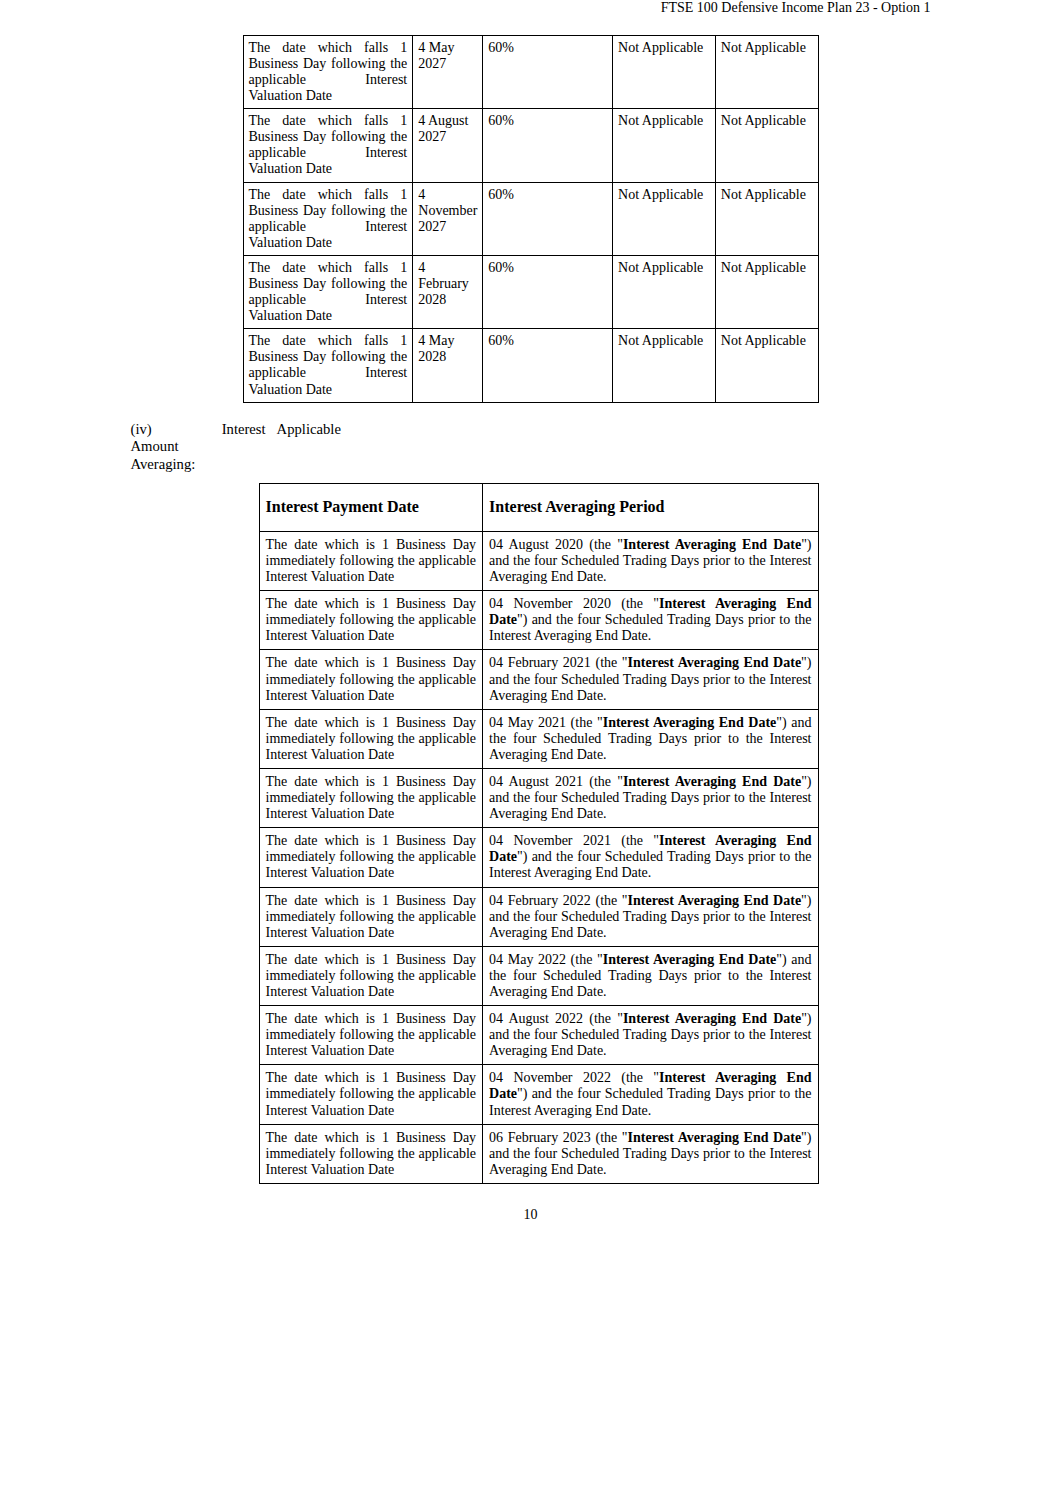FTSE 100 Defensive Income Plan 23 - Option 1
| The date which falls 1 Business Day following the applicable Interest Valuation Date | 4 May 2027 | 60% | Not Applicable | Not Applicable |
| The date which falls 1 Business Day following the applicable Interest Valuation Date | 4 August 2027 | 60% | Not Applicable | Not Applicable |
| The date which falls 1 Business Day following the applicable Interest Valuation Date | 4 November 2027 | 60% | Not Applicable | Not Applicable |
| The date which falls 1 Business Day following the applicable Interest Valuation Date | 4 February 2028 | 60% | Not Applicable | Not Applicable |
| The date which falls 1 Business Day following the applicable Interest Valuation Date | 4 May 2028 | 60% | Not Applicable | Not Applicable |
(iv) Interest Applicable Amount Averaging:
| Interest Payment Date | Interest Averaging Period |
| --- | --- |
| The date which is 1 Business Day immediately following the applicable Interest Valuation Date | 04 August 2020 (the " Interest Averaging End Date ") and the four Scheduled Trading Days prior to the Interest Averaging End Date. |
| The date which is 1 Business Day immediately following the applicable Interest Valuation Date | 04 November 2020 (the " Interest Averaging End Date ") and the four Scheduled Trading Days prior to the Interest Averaging End Date. |
| The date which is 1 Business Day immediately following the applicable Interest Valuation Date | 04 February 2021 (the " Interest Averaging End Date ") and the four Scheduled Trading Days prior to the Interest Averaging End Date. |
| The date which is 1 Business Day immediately following the applicable Interest Valuation Date | 04 May 2021 (the " Interest Averaging End Date ") and the four Scheduled Trading Days prior to the Interest Averaging End Date. |
| The date which is 1 Business Day immediately following the applicable Interest Valuation Date | 04 August 2021 (the " Interest Averaging End Date ") and the four Scheduled Trading Days prior to the Interest Averaging End Date. |
| The date which is 1 Business Day immediately following the applicable Interest Valuation Date | 04 November 2021 (the " Interest Averaging End Date ") and the four Scheduled Trading Days prior to the Interest Averaging End Date. |
| The date which is 1 Business Day immediately following the applicable Interest Valuation Date | 04 February 2022 (the " Interest Averaging End Date ") and the four Scheduled Trading Days prior to the Interest Averaging End Date. |
| The date which is 1 Business Day immediately following the applicable Interest Valuation Date | 04 May 2022 (the " Interest Averaging End Date ") and the four Scheduled Trading Days prior to the Interest Averaging End Date. |
| The date which is 1 Business Day immediately following the applicable Interest Valuation Date | 04 August 2022 (the " Interest Averaging End Date ") and the four Scheduled Trading Days prior to the Interest Averaging End Date. |
| The date which is 1 Business Day immediately following the applicable Interest Valuation Date | 04 November 2022 (the " Interest Averaging End Date ") and the four Scheduled Trading Days prior to the Interest Averaging End Date. |
| The date which is 1 Business Day immediately following the applicable Interest Valuation Date | 06 February 2023 (the " Interest Averaging End Date ") and the four Scheduled Trading Days prior to the Interest Averaging End Date. |
10